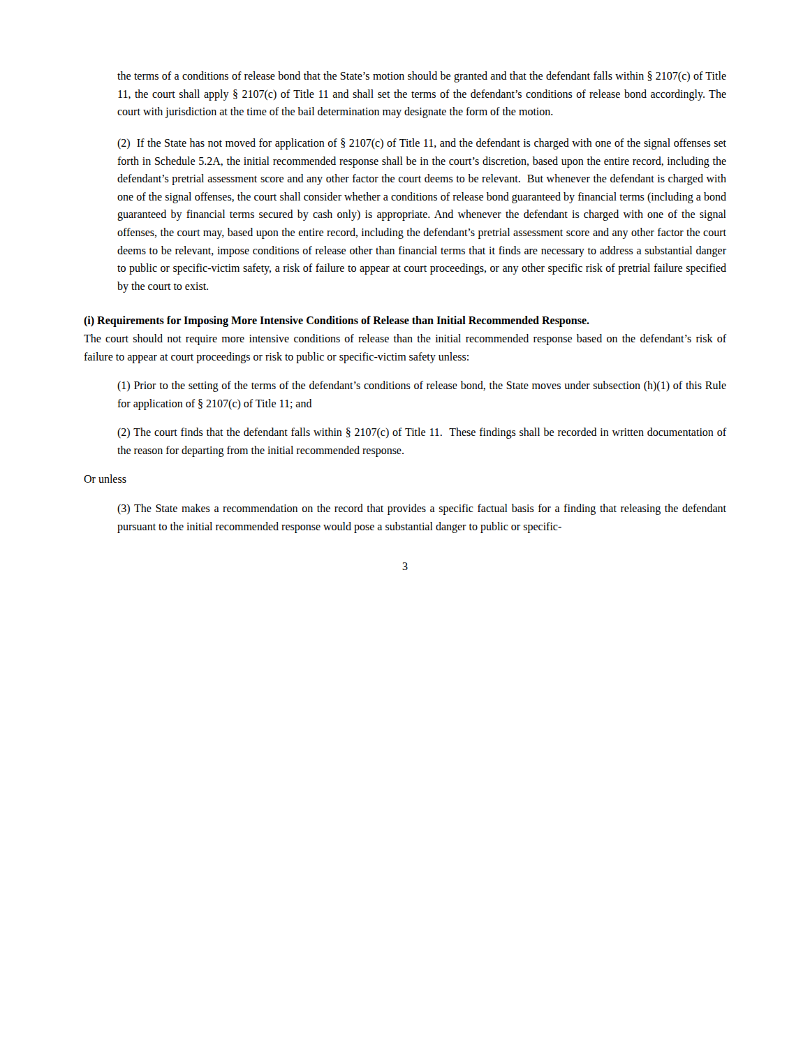the terms of a conditions of release bond that the State’s motion should be granted and that the defendant falls within § 2107(c) of Title 11, the court shall apply § 2107(c) of Title 11 and shall set the terms of the defendant’s conditions of release bond accordingly. The court with jurisdiction at the time of the bail determination may designate the form of the motion.
(2) If the State has not moved for application of § 2107(c) of Title 11, and the defendant is charged with one of the signal offenses set forth in Schedule 5.2A, the initial recommended response shall be in the court’s discretion, based upon the entire record, including the defendant’s pretrial assessment score and any other factor the court deems to be relevant. But whenever the defendant is charged with one of the signal offenses, the court shall consider whether a conditions of release bond guaranteed by financial terms (including a bond guaranteed by financial terms secured by cash only) is appropriate. And whenever the defendant is charged with one of the signal offenses, the court may, based upon the entire record, including the defendant’s pretrial assessment score and any other factor the court deems to be relevant, impose conditions of release other than financial terms that it finds are necessary to address a substantial danger to public or specific-victim safety, a risk of failure to appear at court proceedings, or any other specific risk of pretrial failure specified by the court to exist.
(i) Requirements for Imposing More Intensive Conditions of Release than Initial Recommended Response.
The court should not require more intensive conditions of release than the initial recommended response based on the defendant’s risk of failure to appear at court proceedings or risk to public or specific-victim safety unless:
(1) Prior to the setting of the terms of the defendant’s conditions of release bond, the State moves under subsection (h)(1) of this Rule for application of § 2107(c) of Title 11; and
(2) The court finds that the defendant falls within § 2107(c) of Title 11. These findings shall be recorded in written documentation of the reason for departing from the initial recommended response.
Or unless
(3) The State makes a recommendation on the record that provides a specific factual basis for a finding that releasing the defendant pursuant to the initial recommended response would pose a substantial danger to public or specific-
3